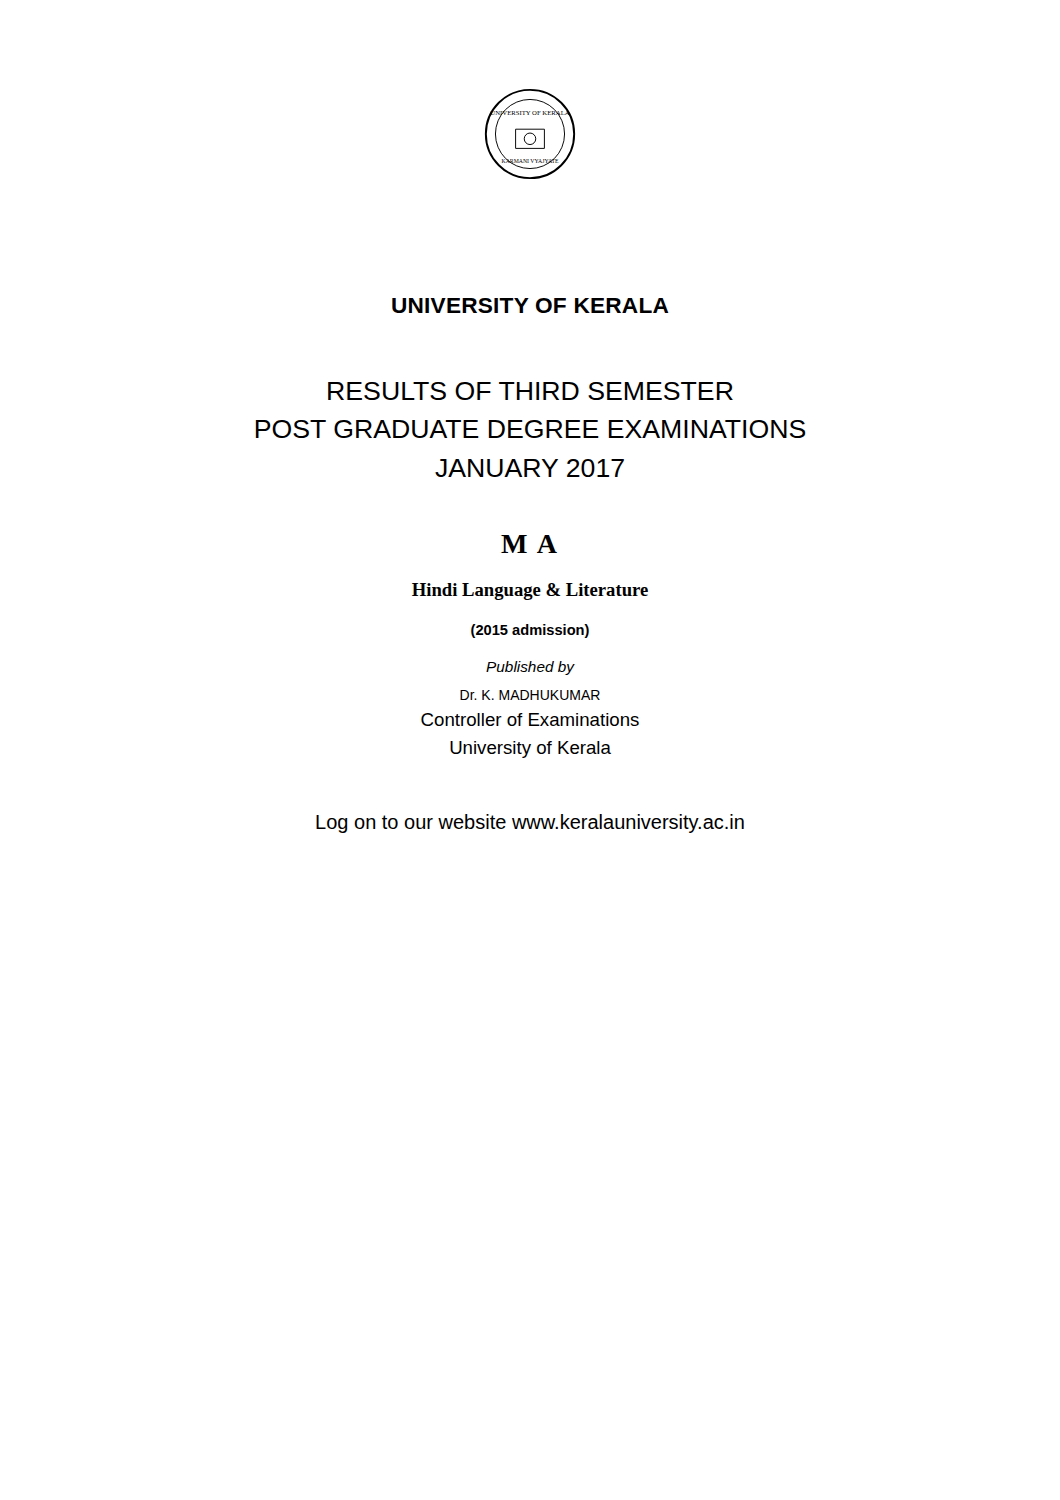UNIVERSITY OF KERALA
RESULTS OF THIRD SEMESTER
POST GRADUATE DEGREE EXAMINATIONS
JANUARY 2017
M A
Hindi Language & Literature
(2015 admission)
Published by
Dr. K. MADHUKUMAR
Controller of Examinations
University of Kerala
Log on to our website www.keralauniversity.ac.in